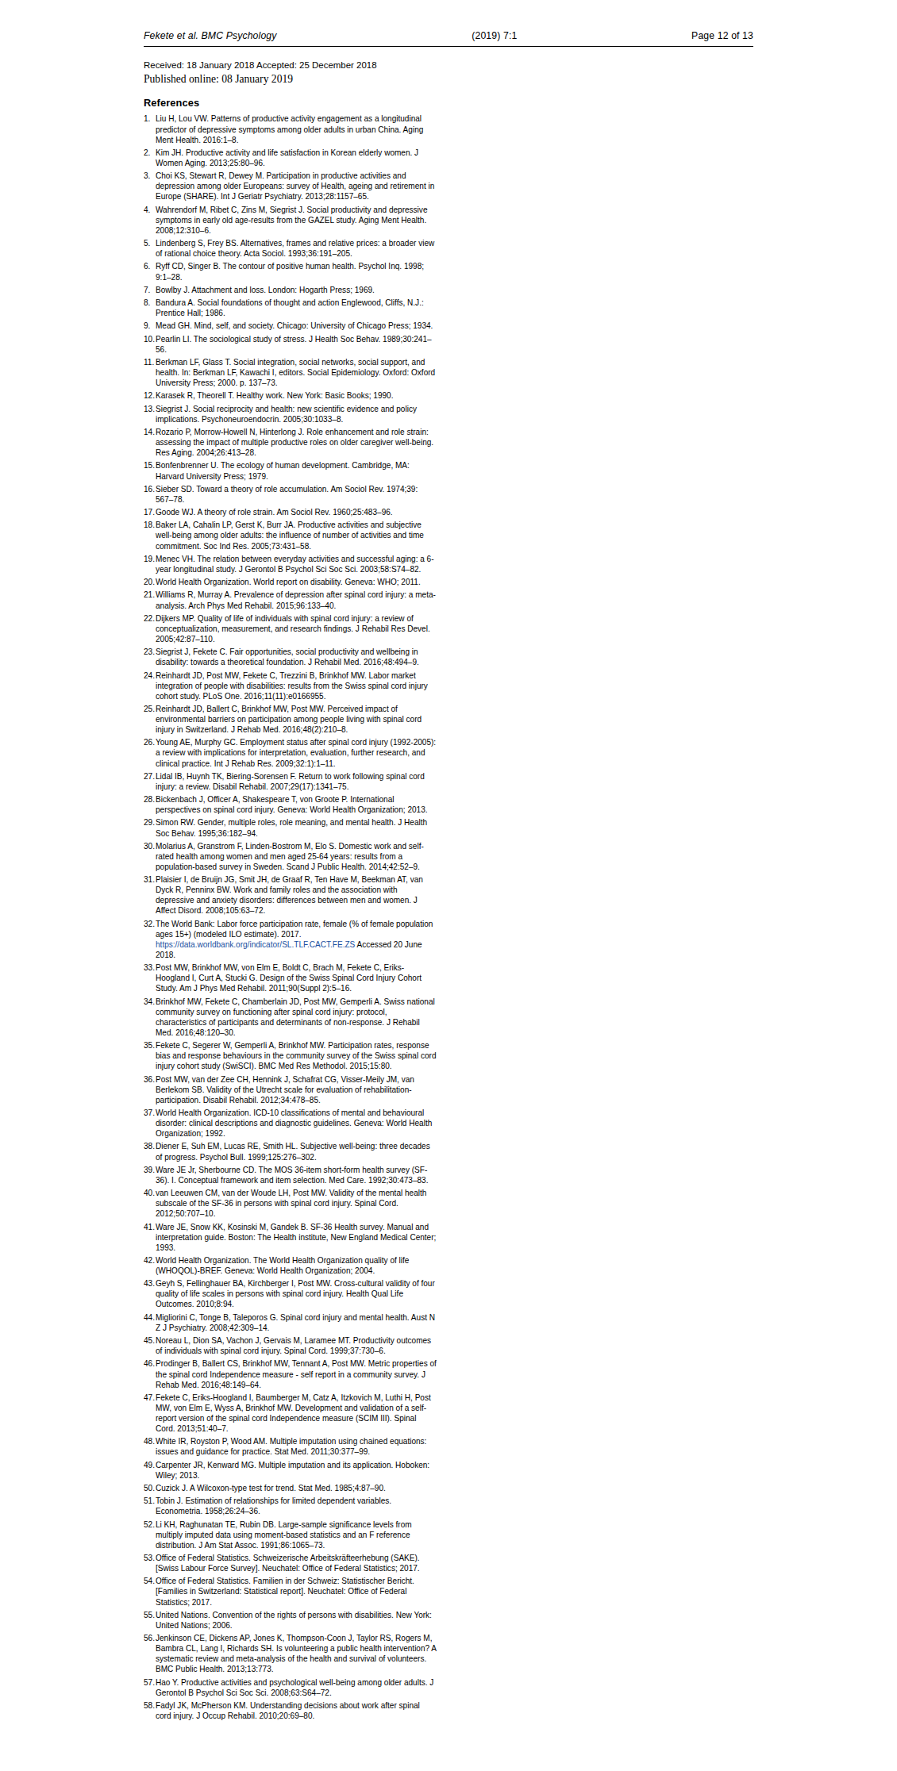Fekete et al. BMC Psychology
(2019) 7:1
Page 12 of 13
Received: 18 January 2018 Accepted: 25 December 2018
Published online: 08 January 2019
References
Liu H, Lou VW. Patterns of productive activity engagement as a longitudinal predictor of depressive symptoms among older adults in urban China. Aging Ment Health. 2016:1–8.
Kim JH. Productive activity and life satisfaction in Korean elderly women. J Women Aging. 2013;25:80–96.
Choi KS, Stewart R, Dewey M. Participation in productive activities and depression among older Europeans: survey of Health, ageing and retirement in Europe (SHARE). Int J Geriatr Psychiatry. 2013;28:1157–65.
Wahrendorf M, Ribet C, Zins M, Siegrist J. Social productivity and depressive symptoms in early old age-results from the GAZEL study. Aging Ment Health. 2008;12:310–6.
Lindenberg S, Frey BS. Alternatives, frames and relative prices: a broader view of rational choice theory. Acta Sociol. 1993;36:191–205.
Ryff CD, Singer B. The contour of positive human health. Psychol Inq. 1998; 9:1–28.
Bowlby J. Attachment and loss. London: Hogarth Press; 1969.
Bandura A. Social foundations of thought and action Englewood, Cliffs, N.J.: Prentice Hall; 1986.
Mead GH. Mind, self, and society. Chicago: University of Chicago Press; 1934.
Pearlin LI. The sociological study of stress. J Health Soc Behav. 1989;30:241–56.
Berkman LF, Glass T. Social integration, social networks, social support, and health. In: Berkman LF, Kawachi I, editors. Social Epidemiology. Oxford: Oxford University Press; 2000. p. 137–73.
Karasek R, Theorell T. Healthy work. New York: Basic Books; 1990.
Siegrist J. Social reciprocity and health: new scientific evidence and policy implications. Psychoneuroendocrin. 2005;30:1033–8.
Rozario P, Morrow-Howell N, Hinterlong J. Role enhancement and role strain: assessing the impact of multiple productive roles on older caregiver well-being. Res Aging. 2004;26:413–28.
Bonfenbrenner U. The ecology of human development. Cambridge, MA: Harvard University Press; 1979.
Sieber SD. Toward a theory of role accumulation. Am Sociol Rev. 1974;39: 567–78.
Goode WJ. A theory of role strain. Am Sociol Rev. 1960;25:483–96.
Baker LA, Cahalin LP, Gerst K, Burr JA. Productive activities and subjective well-being among older adults: the influence of number of activities and time commitment. Soc Ind Res. 2005;73:431–58.
Menec VH. The relation between everyday activities and successful aging: a 6-year longitudinal study. J Gerontol B Psychol Sci Soc Sci. 2003;58:S74–82.
World Health Organization. World report on disability. Geneva: WHO; 2011.
Williams R, Murray A. Prevalence of depression after spinal cord injury: a meta-analysis. Arch Phys Med Rehabil. 2015;96:133–40.
Dijkers MP. Quality of life of individuals with spinal cord injury: a review of conceptualization, measurement, and research findings. J Rehabil Res Devel. 2005;42:87–110.
Siegrist J, Fekete C. Fair opportunities, social productivity and wellbeing in disability: towards a theoretical foundation. J Rehabil Med. 2016;48:494–9.
Reinhardt JD, Post MW, Fekete C, Trezzini B, Brinkhof MW. Labor market integration of people with disabilities: results from the Swiss spinal cord injury cohort study. PLoS One. 2016;11(11):e0166955.
Reinhardt JD, Ballert C, Brinkhof MW, Post MW. Perceived impact of environmental barriers on participation among people living with spinal cord injury in Switzerland. J Rehab Med. 2016;48(2):210–8.
Young AE, Murphy GC. Employment status after spinal cord injury (1992-2005): a review with implications for interpretation, evaluation, further research, and clinical practice. Int J Rehab Res. 2009;32:1):1–11.
Lidal IB, Huynh TK, Biering-Sorensen F. Return to work following spinal cord injury: a review. Disabil Rehabil. 2007;29(17):1341–75.
Bickenbach J, Officer A, Shakespeare T, von Groote P. International perspectives on spinal cord injury. Geneva: World Health Organization; 2013.
Simon RW. Gender, multiple roles, role meaning, and mental health. J Health Soc Behav. 1995;36:182–94.
Molarius A, Granstrom F, Linden-Bostrom M, Elo S. Domestic work and self-rated health among women and men aged 25-64 years: results from a population-based survey in Sweden. Scand J Public Health. 2014;42:52–9.
Plaisier I, de Bruijn JG, Smit JH, de Graaf R, Ten Have M, Beekman AT, van Dyck R, Penninx BW. Work and family roles and the association with depressive and anxiety disorders: differences between men and women. J Affect Disord. 2008;105:63–72.
The World Bank: Labor force participation rate, female (% of female population ages 15+) (modeled ILO estimate). 2017. https://data.worldbank.org/indicator/SL.TLF.CACT.FE.ZS Accessed 20 June 2018.
Post MW, Brinkhof MW, von Elm E, Boldt C, Brach M, Fekete C, Eriks-Hoogland I, Curt A, Stucki G. Design of the Swiss Spinal Cord Injury Cohort Study. Am J Phys Med Rehabil. 2011;90(Suppl 2):5–16.
Brinkhof MW, Fekete C, Chamberlain JD, Post MW, Gemperli A. Swiss national community survey on functioning after spinal cord injury: protocol, characteristics of participants and determinants of non-response. J Rehabil Med. 2016;48:120–30.
Fekete C, Segerer W, Gemperli A, Brinkhof MW. Participation rates, response bias and response behaviours in the community survey of the Swiss spinal cord injury cohort study (SwiSCI). BMC Med Res Methodol. 2015;15:80.
Post MW, van der Zee CH, Hennink J, Schafrat CG, Visser-Meily JM, van Berlekom SB. Validity of the Utrecht scale for evaluation of rehabilitation-participation. Disabil Rehabil. 2012;34:478–85.
World Health Organization. ICD-10 classifications of mental and behavioural disorder: clinical descriptions and diagnostic guidelines. Geneva: World Health Organization; 1992.
Diener E, Suh EM, Lucas RE, Smith HL. Subjective well-being: three decades of progress. Psychol Bull. 1999;125:276–302.
Ware JE Jr, Sherbourne CD. The MOS 36-item short-form health survey (SF-36). I. Conceptual framework and item selection. Med Care. 1992;30:473–83.
van Leeuwen CM, van der Woude LH, Post MW. Validity of the mental health subscale of the SF-36 in persons with spinal cord injury. Spinal Cord. 2012;50:707–10.
Ware JE, Snow KK, Kosinski M, Gandek B. SF-36 Health survey. Manual and interpretation guide. Boston: The Health institute, New England Medical Center; 1993.
World Health Organization. The World Health Organization quality of life (WHOQOL)-BREF. Geneva: World Health Organization; 2004.
Geyh S, Fellinghauer BA, Kirchberger I, Post MW. Cross-cultural validity of four quality of life scales in persons with spinal cord injury. Health Qual Life Outcomes. 2010;8:94.
Migliorini C, Tonge B, Taleporos G. Spinal cord injury and mental health. Aust N Z J Psychiatry. 2008;42:309–14.
Noreau L, Dion SA, Vachon J, Gervais M, Laramee MT. Productivity outcomes of individuals with spinal cord injury. Spinal Cord. 1999;37:730–6.
Prodinger B, Ballert CS, Brinkhof MW, Tennant A, Post MW. Metric properties of the spinal cord Independence measure - self report in a community survey. J Rehab Med. 2016;48:149–64.
Fekete C, Eriks-Hoogland I, Baumberger M, Catz A, Itzkovich M, Luthi H, Post MW, von Elm E, Wyss A, Brinkhof MW. Development and validation of a self-report version of the spinal cord Independence measure (SCIM III). Spinal Cord. 2013;51:40–7.
White IR, Royston P, Wood AM. Multiple imputation using chained equations: issues and guidance for practice. Stat Med. 2011;30:377–99.
Carpenter JR, Kenward MG. Multiple imputation and its application. Hoboken: Wiley; 2013.
Cuzick J. A Wilcoxon-type test for trend. Stat Med. 1985;4:87–90.
Tobin J. Estimation of relationships for limited dependent variables. Econometria. 1958;26:24–36.
Li KH, Raghunatan TE, Rubin DB. Large-sample significance levels from multiply imputed data using moment-based statistics and an F reference distribution. J Am Stat Assoc. 1991;86:1065–73.
Office of Federal Statistics. Schweizerische Arbeitskräfteerhebung (SAKE). [Swiss Labour Force Survey]. Neuchatel: Office of Federal Statistics; 2017.
Office of Federal Statistics. Familien in der Schweiz: Statistischer Bericht. [Families in Switzerland: Statistical report]. Neuchatel: Office of Federal Statistics; 2017.
United Nations. Convention of the rights of persons with disabilities. New York: United Nations; 2006.
Jenkinson CE, Dickens AP, Jones K, Thompson-Coon J, Taylor RS, Rogers M, Bambra CL, Lang I, Richards SH. Is volunteering a public health intervention? A systematic review and meta-analysis of the health and survival of volunteers. BMC Public Health. 2013;13:773.
Hao Y. Productive activities and psychological well-being among older adults. J Gerontol B Psychol Sci Soc Sci. 2008;63:S64–72.
Fadyl JK, McPherson KM. Understanding decisions about work after spinal cord injury. J Occup Rehabil. 2010;20:69–80.